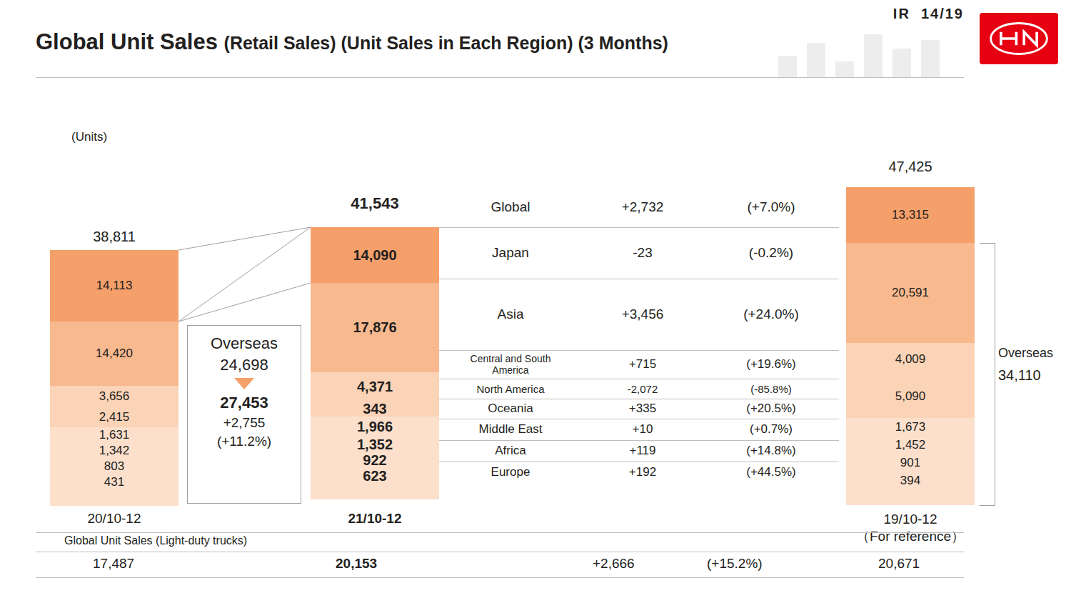IR 14/19
Global Unit Sales (Retail Sales) (Unit Sales in Each Region) (3 Months)
(Units)
38,811
14,113
14,420
3,656
2,415
1,631
1,342
803
431
20/10-12
Overseas
24,698
27,453
+2,755
(+11.2%)
41,543
14,090
17,876
4,371
343
1,966
1,352
922
623
21/10-12
| Global | +2,732 | (+7.0%) |
| Japan | -23 | (-0.2%) |
| Asia | +3,456 | (+24.0%) |
| Central and South America | +715 | (+19.6%) |
| North America | -2,072 | (-85.8%) |
| Oceania | +335 | (+20.5%) |
| Middle East | +10 | (+0.7%) |
| Africa | +119 | (+14.8%) |
| Europe | +192 | (+44.5%) |
47,425
13,315
20,591
4,009
5,090
1,673
1,452
901
394
19/10-12
（For reference）
Overseas
34,110
Global Unit Sales (Light-duty trucks)
17,487
20,153
+2,666
(+15.2%)
20,671